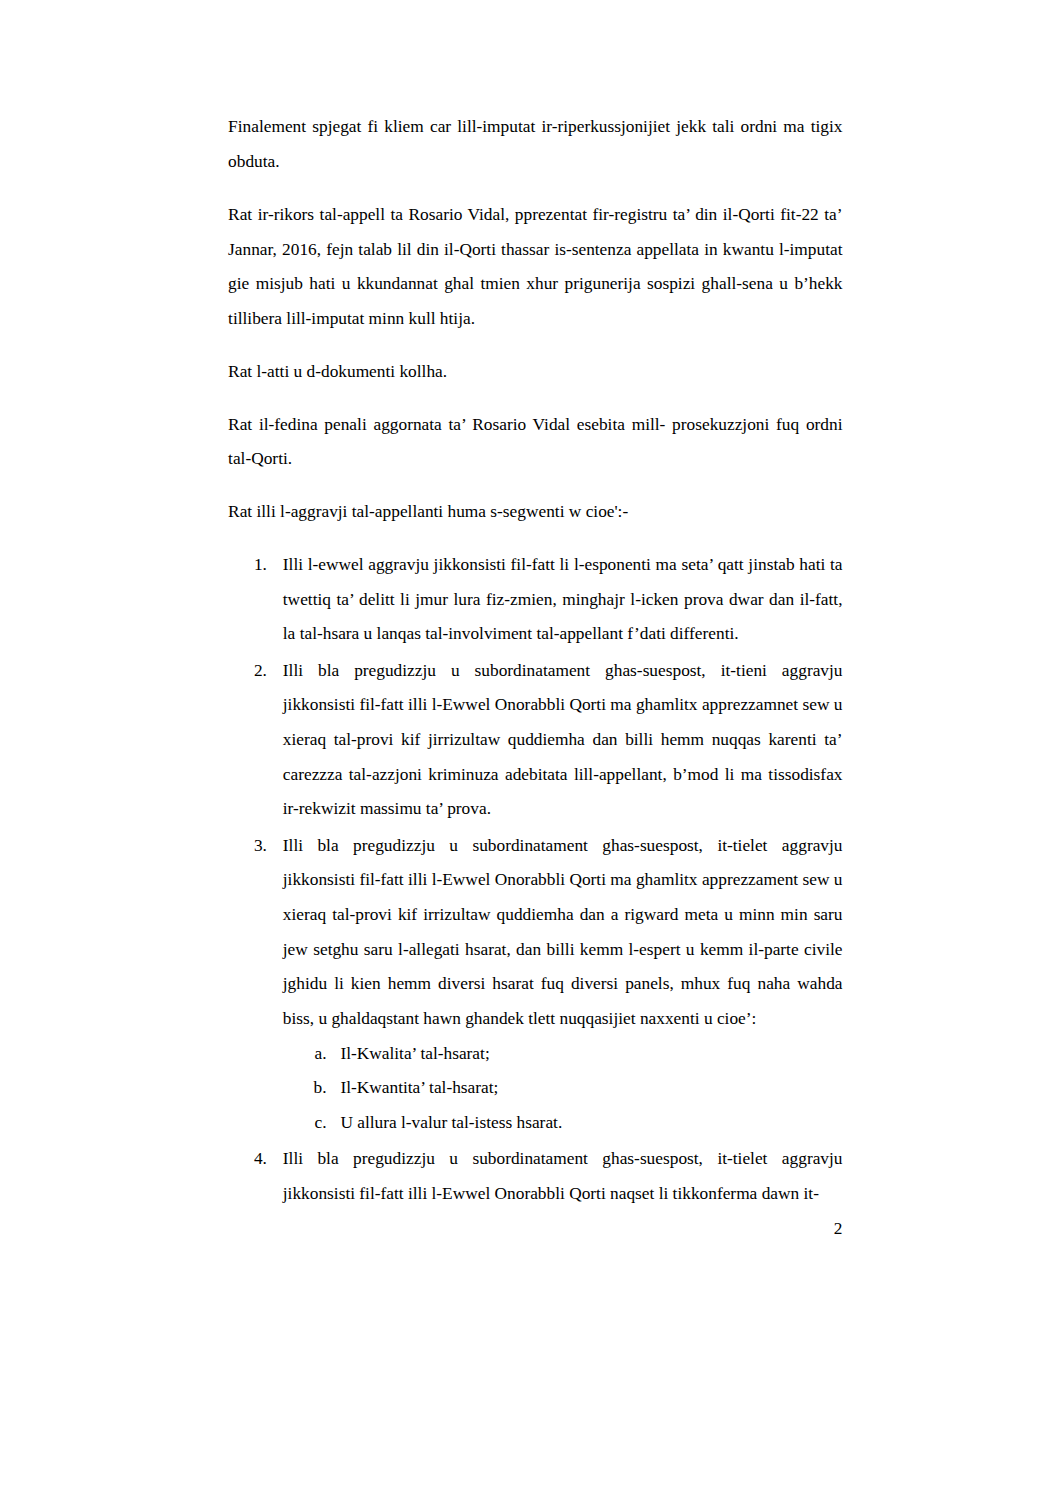Finalement spjegat fi kliem car lill-imputat ir-riperkussjonijiet jekk tali ordni ma tigix obduta.
Rat ir-rikors tal-appell ta Rosario Vidal, pprezentat fir-registru ta’ din il-Qorti fit-22 ta’ Jannar, 2016, fejn talab lil din il-Qorti thassar is-sentenza appellata in kwantu l-imputat gie misjub hati u kkundannat ghal tmien xhur prigunerija sospizi ghall-sena u b’hekk tillibera lill-imputat minn kull htija.
Rat l-atti u d-dokumenti kollha.
Rat il-fedina penali aggornata ta’ Rosario Vidal esebita mill- prosekuzzjoni fuq ordni tal-Qorti.
Rat illi l-aggravji tal-appellanti huma s-segwenti w cioe':-
Illi l-ewwel aggravju jikkonsisti fil-fatt li l-esponenti ma seta’ qatt jinstab hati ta twettiq ta’ delitt li jmur lura fiz-zmien, minghajr l-icken prova dwar dan il-fatt, la tal-hsara u lanqas tal-involviment tal-appellant f’dati differenti.
Illi bla pregudizzju u subordinatament ghas-suespost, it-tieni aggravju jikkonsisti fil-fatt illi l-Ewwel Onorabbli Qorti ma ghamlitx apprezzamnet sew u xieraq tal-provi kif jirrizultaw quddiemha dan billi hemm nuqqas karenti ta’ carezzza tal-azzjoni kriminuza adebitata lill-appellant, b’mod li ma tissodisfax ir-rekwizit massimu ta’ prova.
Illi bla pregudizzju u subordinatament ghas-suespost, it-tielet aggravju jikkonsisti fil-fatt illi l-Ewwel Onorabbli Qorti ma ghamlitx apprezzament sew u xieraq tal-provi kif irrizultaw quddiemha dan a rigward meta u minn min saru jew setghu saru l-allegati hsarat, dan billi kemm l-espert u kemm il-parte civile jghidu li kien hemm diversi hsarat fuq diversi panels, mhux fuq naha wahda biss, u ghaldaqstant hawn ghandek tlett nuqqasijiet naxxenti u cioe’:
Il-Kwalita’ tal-hsarat;
Il-Kwantita’ tal-hsarat;
U allura l-valur tal-istess hsarat.
Illi bla pregudizzju u subordinatament ghas-suespost, it-tielet aggravju jikkonsisti fil-fatt illi l-Ewwel Onorabbli Qorti naqset li tikkonferma dawn it-
2